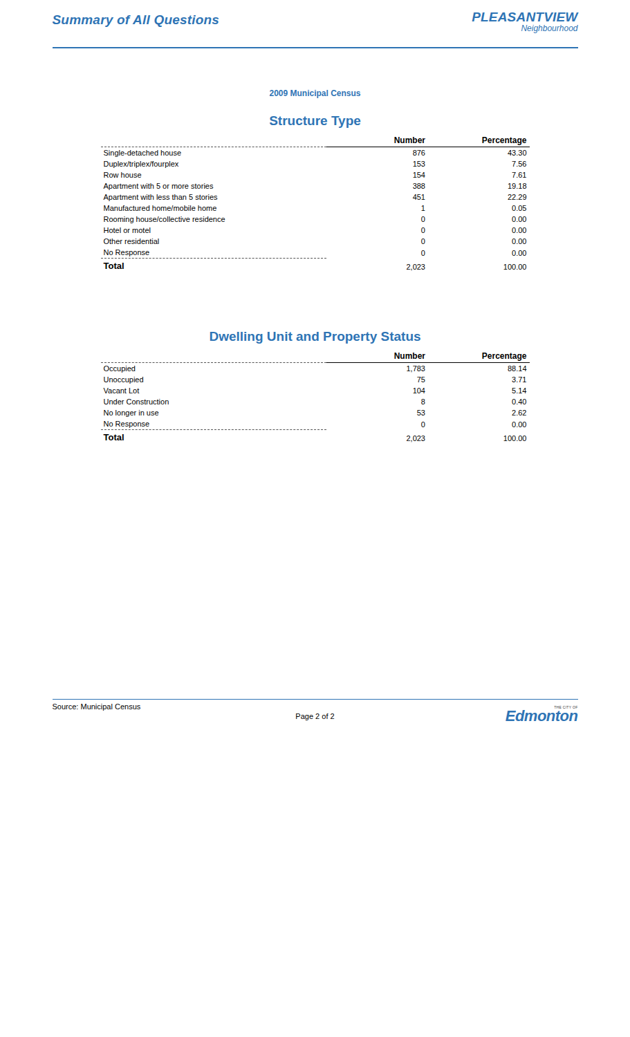Summary of All Questions
PLEASANTVIEW
Neighbourhood
2009 Municipal Census
Structure Type
| | Number | Percentage |
| --- | --- | --- |
| Single-detached house | 876 | 43.30 |
| Duplex/triplex/fourplex | 153 | 7.56 |
| Row house | 154 | 7.61 |
| Apartment with 5 or more stories | 388 | 19.18 |
| Apartment with less than 5 stories | 451 | 22.29 |
| Manufactured home/mobile home | 1 | 0.05 |
| Rooming house/collective residence | 0 | 0.00 |
| Hotel or motel | 0 | 0.00 |
| Other residential | 0 | 0.00 |
| No Response | 0 | 0.00 |
| Total | 2,023 | 100.00 |
Dwelling Unit and Property Status
| | Number | Percentage |
| --- | --- | --- |
| Occupied | 1,783 | 88.14 |
| Unoccupied | 75 | 3.71 |
| Vacant Lot | 104 | 5.14 |
| Under Construction | 8 | 0.40 |
| No longer in use | 53 | 2.62 |
| No Response | 0 | 0.00 |
| Total | 2,023 | 100.00 |
Source: Municipal Census
Page 2 of 2
THE CITY OF
Edmonton